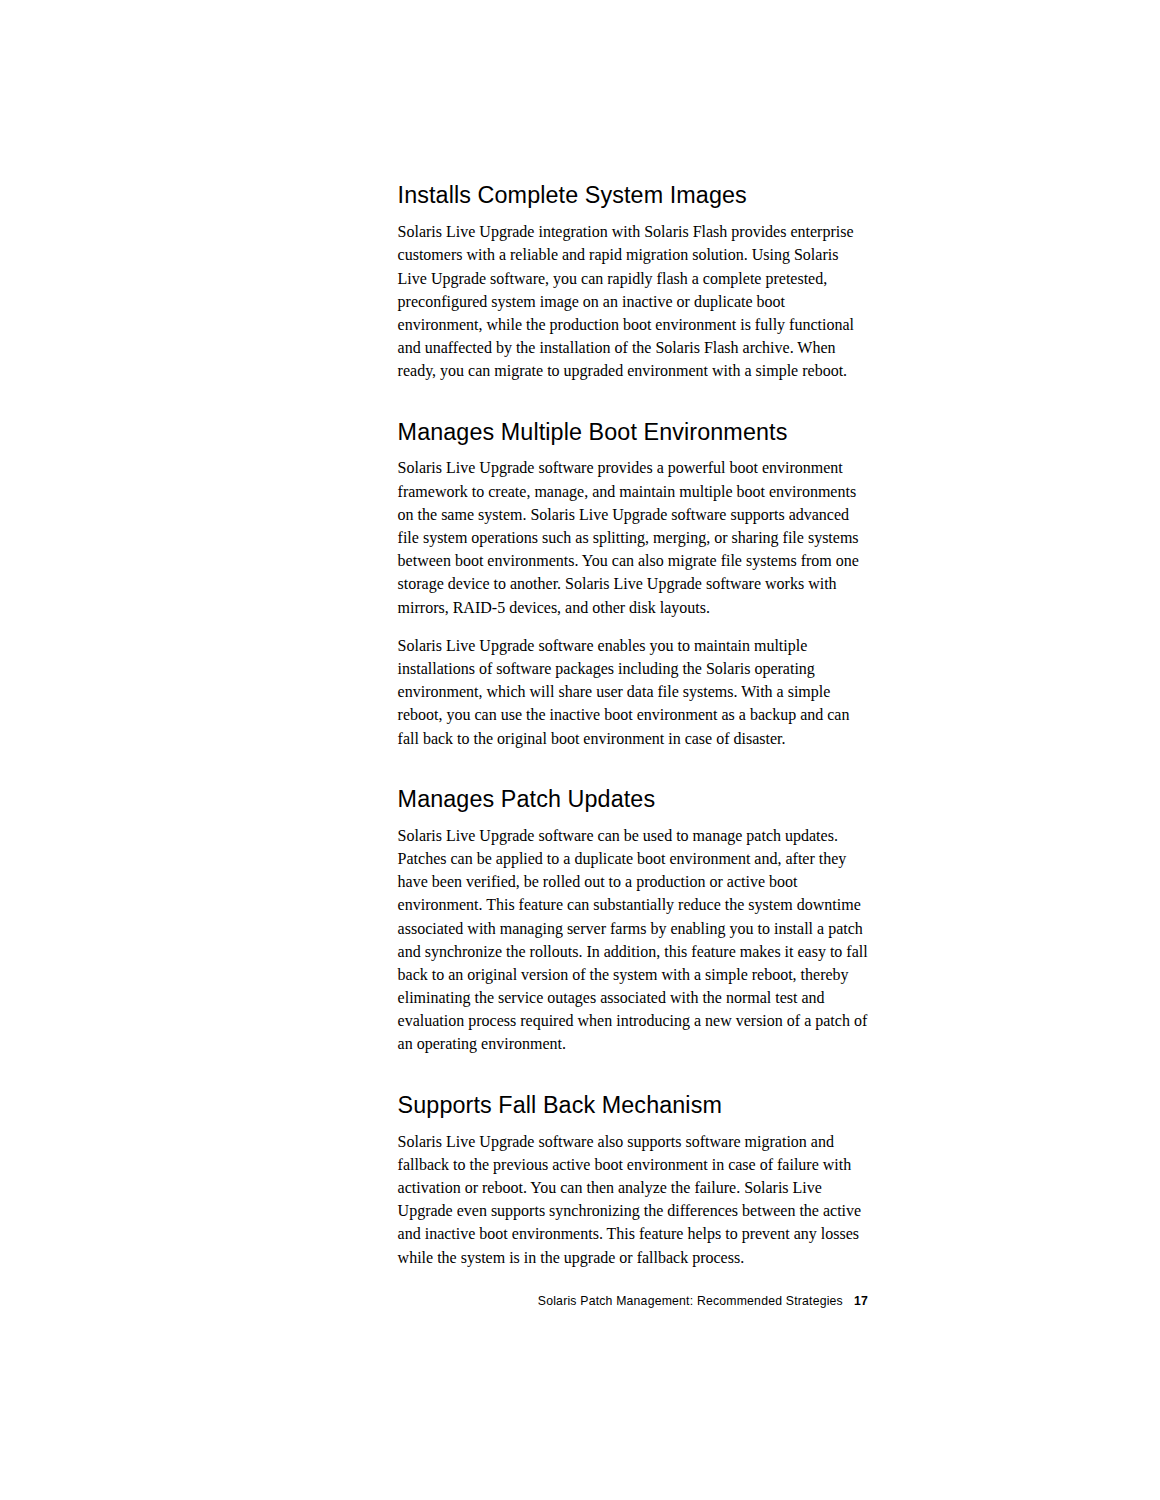Installs Complete System Images
Solaris Live Upgrade integration with Solaris Flash provides enterprise customers with a reliable and rapid migration solution. Using Solaris Live Upgrade software, you can rapidly flash a complete pretested, preconfigured system image on an inactive or duplicate boot environment, while the production boot environment is fully functional and unaffected by the installation of the Solaris Flash archive. When ready, you can migrate to upgraded environment with a simple reboot.
Manages Multiple Boot Environments
Solaris Live Upgrade software provides a powerful boot environment framework to create, manage, and maintain multiple boot environments on the same system. Solaris Live Upgrade software supports advanced file system operations such as splitting, merging, or sharing file systems between boot environments. You can also migrate file systems from one storage device to another. Solaris Live Upgrade software works with mirrors, RAID-5 devices, and other disk layouts.
Solaris Live Upgrade software enables you to maintain multiple installations of software packages including the Solaris operating environment, which will share user data file systems. With a simple reboot, you can use the inactive boot environment as a backup and can fall back to the original boot environment in case of disaster.
Manages Patch Updates
Solaris Live Upgrade software can be used to manage patch updates. Patches can be applied to a duplicate boot environment and, after they have been verified, be rolled out to a production or active boot environment. This feature can substantially reduce the system downtime associated with managing server farms by enabling you to install a patch and synchronize the rollouts. In addition, this feature makes it easy to fall back to an original version of the system with a simple reboot, thereby eliminating the service outages associated with the normal test and evaluation process required when introducing a new version of a patch of an operating environment.
Supports Fall Back Mechanism
Solaris Live Upgrade software also supports software migration and fallback to the previous active boot environment in case of failure with activation or reboot. You can then analyze the failure. Solaris Live Upgrade even supports synchronizing the differences between the active and inactive boot environments. This feature helps to prevent any losses while the system is in the upgrade or fallback process.
Solaris Patch Management: Recommended Strategies17